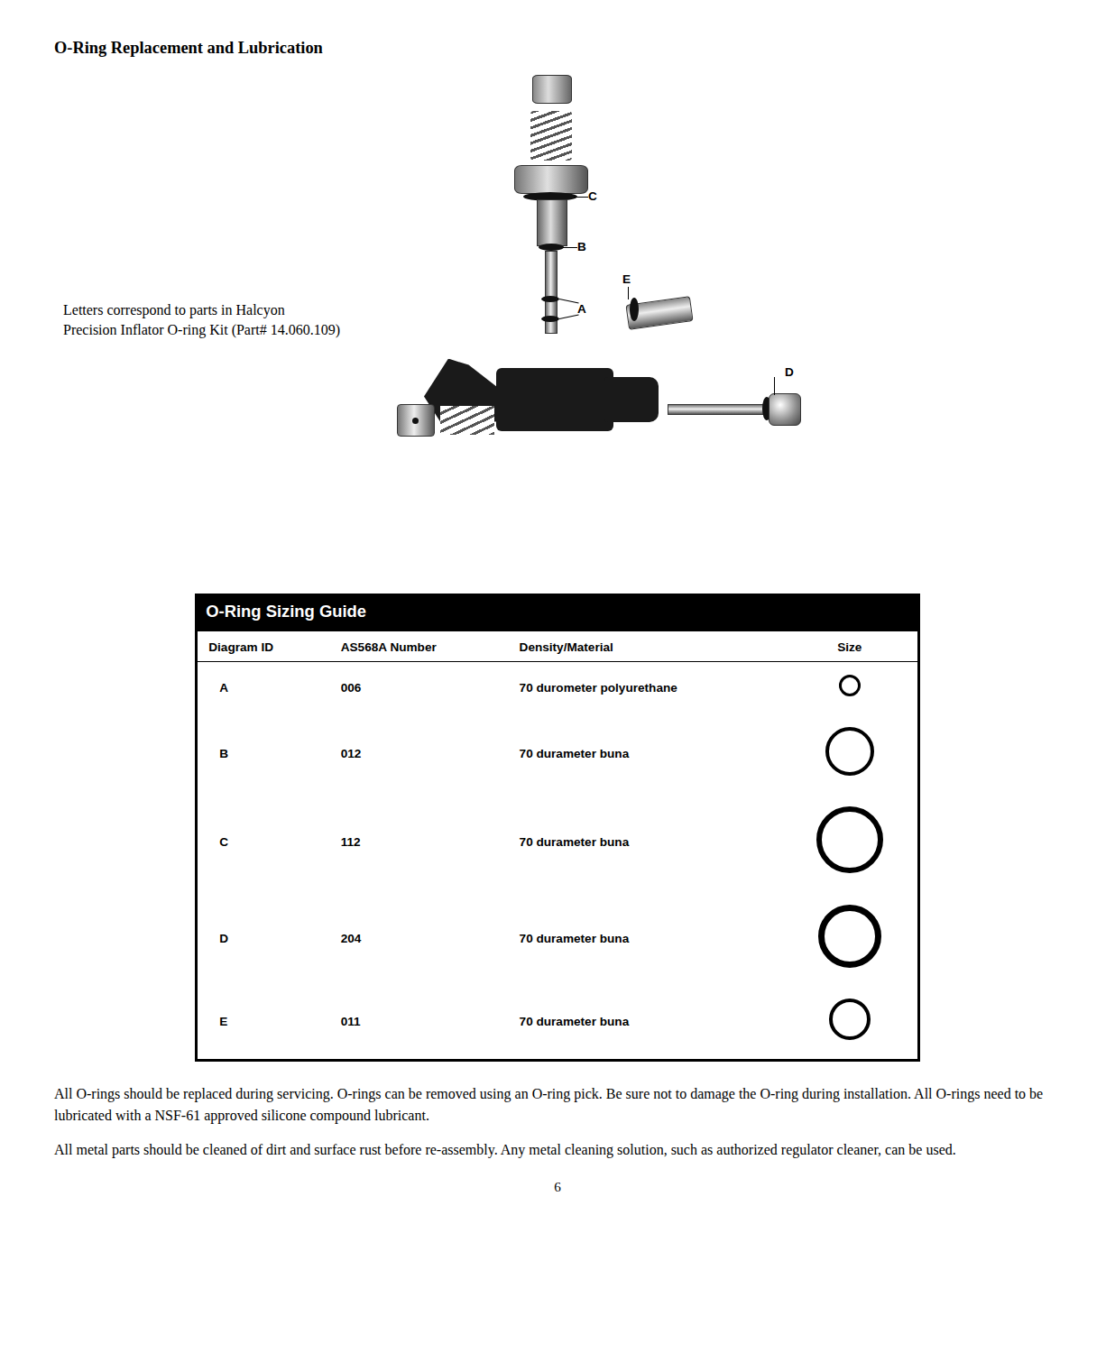O-Ring Replacement and Lubrication
Letters correspond to parts in Halcyon
Precision Inflator O-ring Kit (Part# 14.060.109)
C B A E D
O-Ring Sizing Guide
| Diagram ID | AS568A Number | Density/Material | Size |
| --- | --- | --- | --- |
| A | 006 | 70 durometer polyurethane | |
| B | 012 | 70 durameter buna | |
| C | 112 | 70 durameter buna | |
| D | 204 | 70 durameter buna | |
| E | 011 | 70 durameter buna | |
All O-rings should be replaced during servicing. O-rings can be removed using an O-ring pick. Be sure not to damage the O-ring during installation. All O-rings need to be lubricated with a NSF-61 approved silicone compound lubricant.
All metal parts should be cleaned of dirt and surface rust before re-assembly. Any metal cleaning solution, such as authorized regulator cleaner, can be used.
6